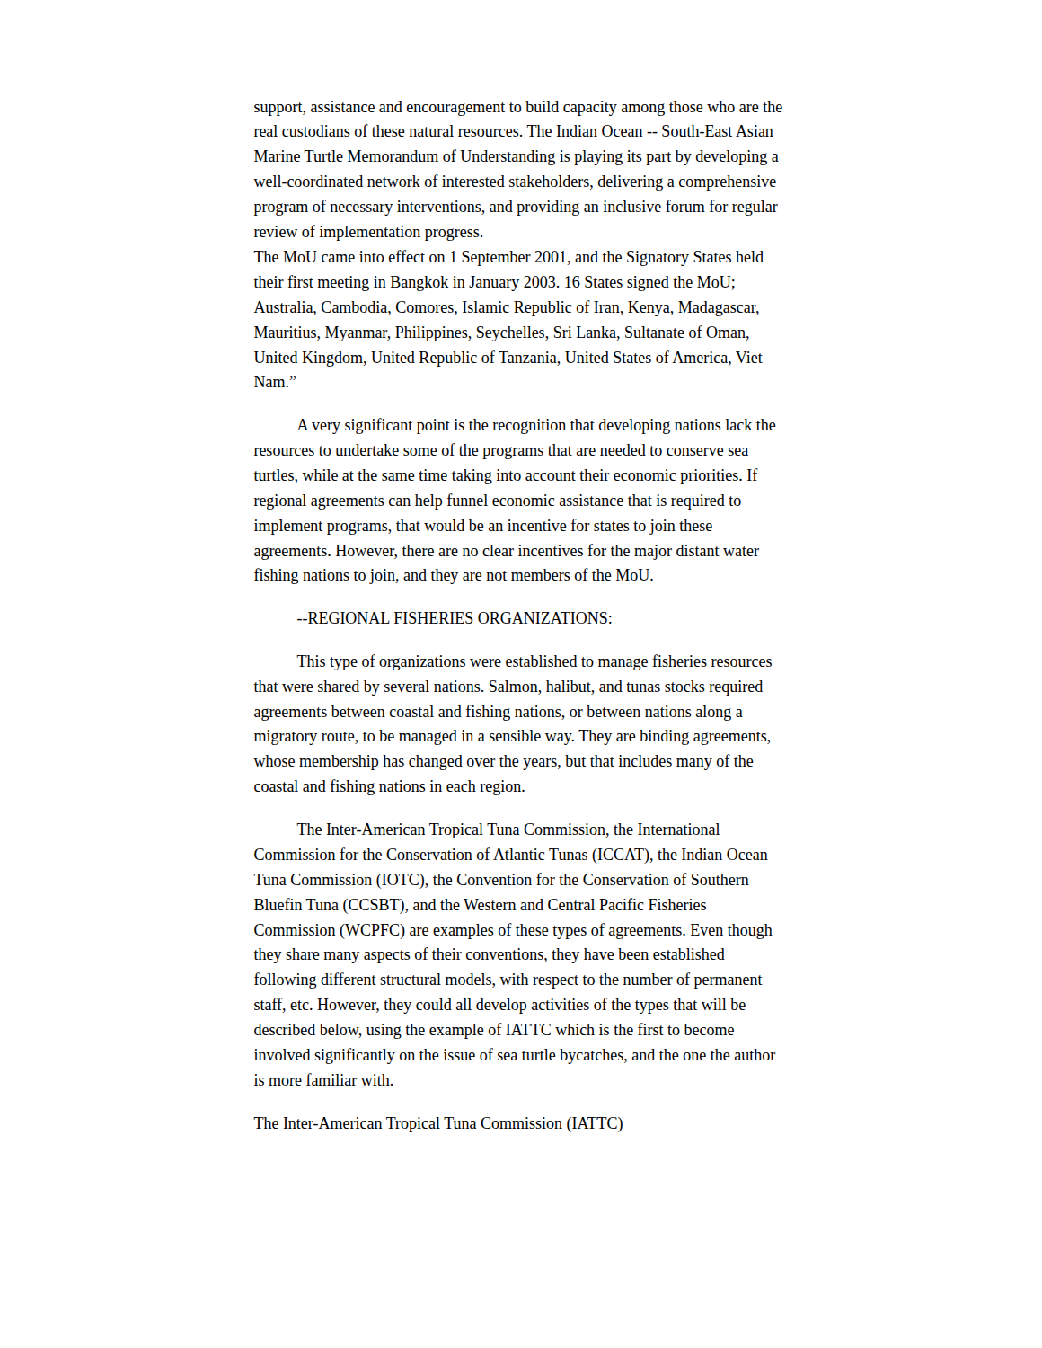support, assistance and encouragement to build capacity among those who are the real custodians of these natural resources. The Indian Ocean -- South-East Asian Marine Turtle Memorandum of Understanding is playing its part by developing a well-coordinated network of interested stakeholders, delivering a comprehensive program of necessary interventions, and providing an inclusive forum for regular review of implementation progress.
The MoU came into effect on 1 September 2001, and the Signatory States held their first meeting in Bangkok in January 2003. 16 States signed the MoU; Australia, Cambodia, Comores, Islamic Republic of Iran, Kenya, Madagascar, Mauritius, Myanmar, Philippines, Seychelles, Sri Lanka, Sultanate of Oman, United Kingdom, United Republic of Tanzania, United States of America, Viet Nam.”
A very significant point is the recognition that developing nations lack the resources to undertake some of the programs that are needed to conserve sea turtles, while at the same time taking into account their economic priorities. If regional agreements can help funnel economic assistance that is required to implement programs, that would be an incentive for states to join these agreements. However, there are no clear incentives for the major distant water fishing nations to join, and they are not members of the MoU.
--REGIONAL FISHERIES ORGANIZATIONS:
This type of organizations were established to manage fisheries resources that were shared by several nations. Salmon, halibut, and tunas stocks required agreements between coastal and fishing nations, or between nations along a migratory route, to be managed in a sensible way. They are binding agreements, whose membership has changed over the years, but that includes many of the coastal and fishing nations in each region.
The Inter-American Tropical Tuna Commission, the International Commission for the Conservation of Atlantic Tunas (ICCAT), the Indian Ocean Tuna Commission (IOTC), the Convention for the Conservation of Southern Bluefin Tuna (CCSBT), and the Western and Central Pacific Fisheries Commission (WCPFC) are examples of these types of agreements. Even though they share many aspects of their conventions, they have been established following different structural models, with respect to the number of permanent staff, etc. However, they could all develop activities of the types that will be described below, using the example of IATTC which is the first to become involved significantly on the issue of sea turtle bycatches, and the one the author is more familiar with.
The Inter-American Tropical Tuna Commission (IATTC)